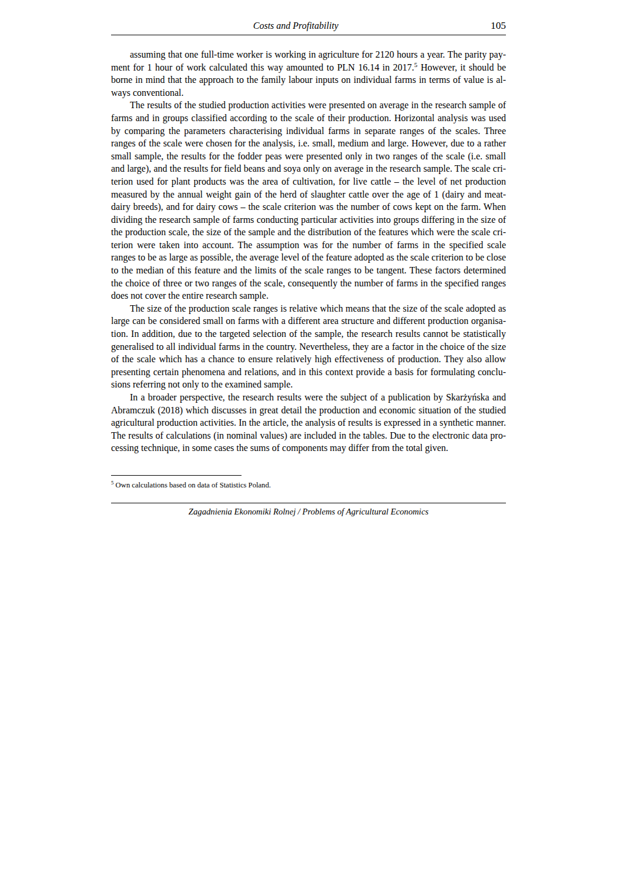Costs and Profitability 105
assuming that one full-time worker is working in agriculture for 2120 hours a year. The parity payment for 1 hour of work calculated this way amounted to PLN 16.14 in 2017.5 However, it should be borne in mind that the approach to the family labour inputs on individual farms in terms of value is always conventional.
The results of the studied production activities were presented on average in the research sample of farms and in groups classified according to the scale of their production. Horizontal analysis was used by comparing the parameters characterising individual farms in separate ranges of the scales. Three ranges of the scale were chosen for the analysis, i.e. small, medium and large. However, due to a rather small sample, the results for the fodder peas were presented only in two ranges of the scale (i.e. small and large), and the results for field beans and soya only on average in the research sample. The scale criterion used for plant products was the area of cultivation, for live cattle – the level of net production measured by the annual weight gain of the herd of slaughter cattle over the age of 1 (dairy and meat-dairy breeds), and for dairy cows – the scale criterion was the number of cows kept on the farm. When dividing the research sample of farms conducting particular activities into groups differing in the size of the production scale, the size of the sample and the distribution of the features which were the scale criterion were taken into account. The assumption was for the number of farms in the specified scale ranges to be as large as possible, the average level of the feature adopted as the scale criterion to be close to the median of this feature and the limits of the scale ranges to be tangent. These factors determined the choice of three or two ranges of the scale, consequently the number of farms in the specified ranges does not cover the entire research sample.
The size of the production scale ranges is relative which means that the size of the scale adopted as large can be considered small on farms with a different area structure and different production organisation. In addition, due to the targeted selection of the sample, the research results cannot be statistically generalised to all individual farms in the country. Nevertheless, they are a factor in the choice of the size of the scale which has a chance to ensure relatively high effectiveness of production. They also allow presenting certain phenomena and relations, and in this context provide a basis for formulating conclusions referring not only to the examined sample.
In a broader perspective, the research results were the subject of a publication by Skarżyńska and Abramczuk (2018) which discusses in great detail the production and economic situation of the studied agricultural production activities. In the article, the analysis of results is expressed in a synthetic manner. The results of calculations (in nominal values) are included in the tables. Due to the electronic data processing technique, in some cases the sums of components may differ from the total given.
5 Own calculations based on data of Statistics Poland.
Zagadnienia Ekonomiki Rolnej / Problems of Agricultural Economics